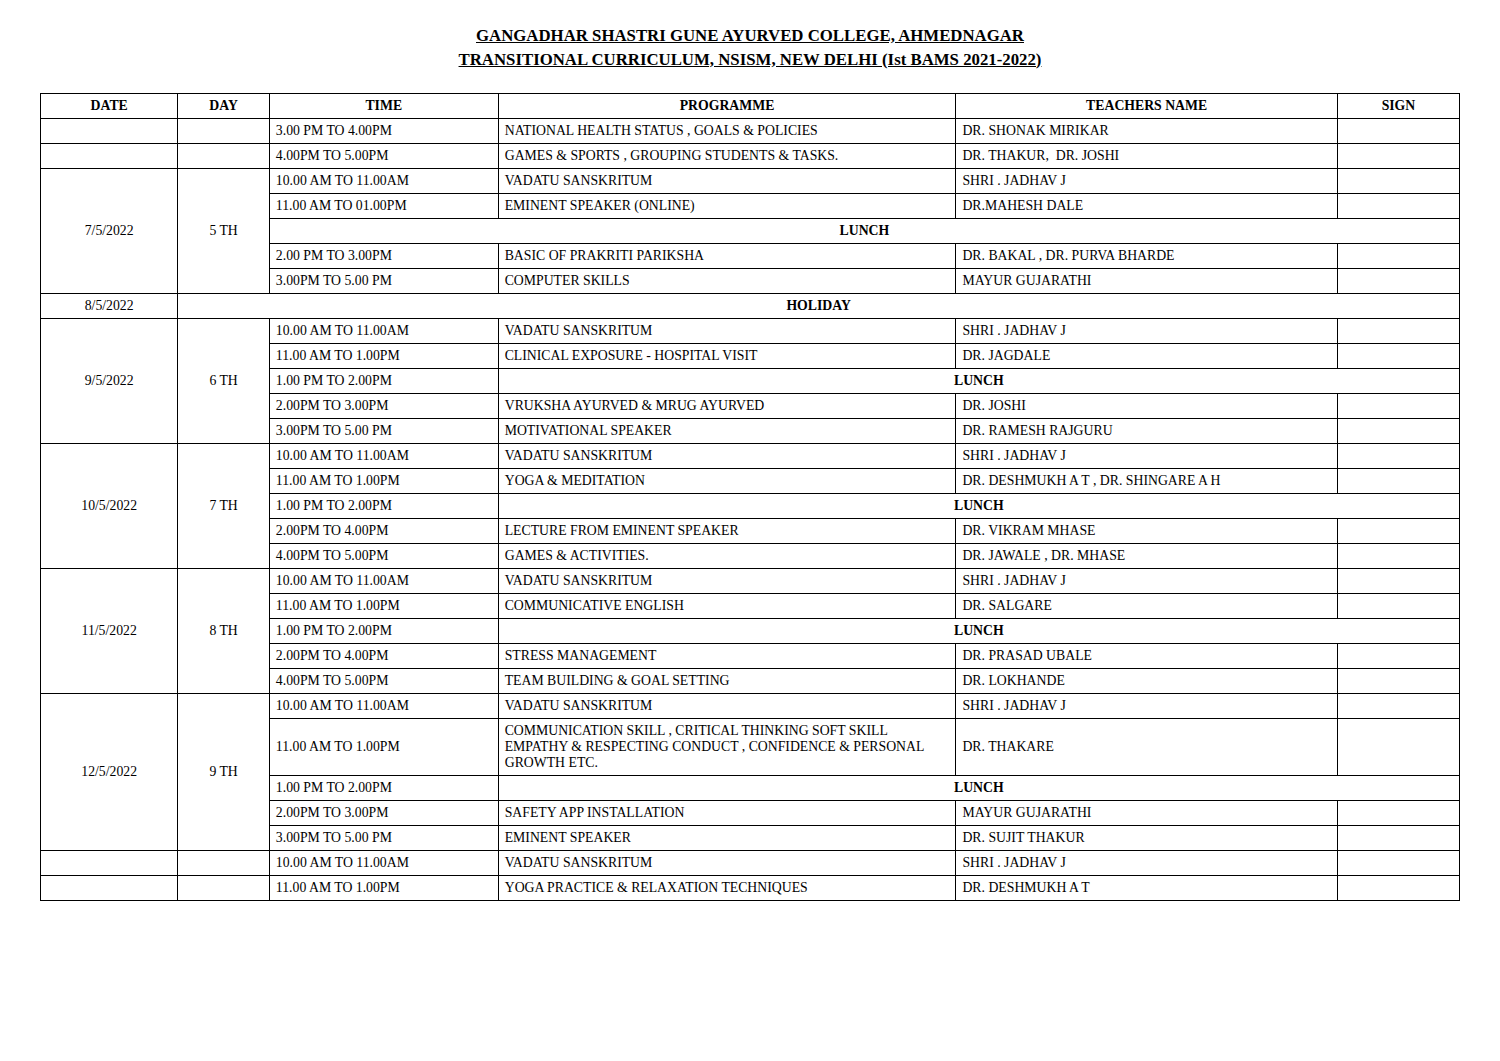GANGADHAR SHASTRI GUNE AYURVED COLLEGE, AHMEDNAGAR
TRANSITIONAL CURRICULUM, NSISM, NEW DELHI (Ist BAMS 2021-2022)
| DATE | DAY | TIME | PROGRAMME | TEACHERS NAME | SIGN |
| --- | --- | --- | --- | --- | --- |
| | | 3.00 PM TO 4.00PM | NATIONAL HEALTH STATUS , GOALS & POLICIES | DR. SHONAK MIRIKAR | |
| | | 4.00PM TO 5.00PM | GAMES & SPORTS , GROUPING STUDENTS & TASKS. | DR. THAKUR, DR. JOSHI | |
| 7/5/2022 | 5 TH | 10.00 AM TO 11.00AM | VADATU SANSKRITUM | SHRI . JADHAV J | |
| 11.00 AM TO 01.00PM | EMINENT SPEAKER (ONLINE) | DR.MAHESH DALE | |
| LUNCH |
| 2.00 PM TO 3.00PM | BASIC OF PRAKRITI PARIKSHA | DR. BAKAL , DR. PURVA BHARDE | |
| 3.00PM TO 5.00 PM | COMPUTER SKILLS | MAYUR GUJARATHI | |
| 8/5/2022 | HOLIDAY |
| 9/5/2022 | 6 TH | 10.00 AM TO 11.00AM | VADATU SANSKRITUM | SHRI . JADHAV J | |
| 11.00 AM TO 1.00PM | CLINICAL EXPOSURE - HOSPITAL VISIT | DR. JAGDALE | |
| 1.00 PM TO 2.00PM | LUNCH |
| 2.00PM TO 3.00PM | VRUKSHA AYURVED & MRUG AYURVED | DR. JOSHI | |
| 3.00PM TO 5.00 PM | MOTIVATIONAL SPEAKER | DR. RAMESH RAJGURU | |
| 10/5/2022 | 7 TH | 10.00 AM TO 11.00AM | VADATU SANSKRITUM | SHRI . JADHAV J | |
| 11.00 AM TO 1.00PM | YOGA & MEDITATION | DR. DESHMUKH A T , DR. SHINGARE A H | |
| 1.00 PM TO 2.00PM | LUNCH |
| 2.00PM TO 4.00PM | LECTURE FROM EMINENT SPEAKER | DR. VIKRAM MHASE | |
| 4.00PM TO 5.00PM | GAMES & ACTIVITIES. | DR. JAWALE , DR. MHASE | |
| 11/5/2022 | 8 TH | 10.00 AM TO 11.00AM | VADATU SANSKRITUM | SHRI . JADHAV J | |
| 11.00 AM TO 1.00PM | COMMUNICATIVE ENGLISH | DR. SALGARE | |
| 1.00 PM TO 2.00PM | LUNCH |
| 2.00PM TO 4.00PM | STRESS MANAGEMENT | DR. PRASAD UBALE | |
| 4.00PM TO 5.00PM | TEAM BUILDING & GOAL SETTING | DR. LOKHANDE | |
| 12/5/2022 | 9 TH | 10.00 AM TO 11.00AM | VADATU SANSKRITUM | SHRI . JADHAV J | |
| 11.00 AM TO 1.00PM | COMMUNICATION SKILL , CRITICAL THINKING SOFT SKILL EMPATHY & RESPECTING CONDUCT , CONFIDENCE & PERSONAL GROWTH ETC. | DR. THAKARE | |
| 1.00 PM TO 2.00PM | LUNCH |
| 2.00PM TO 3.00PM | SAFETY APP INSTALLATION | MAYUR GUJARATHI | |
| 3.00PM TO 5.00 PM | EMINENT SPEAKER | DR. SUJIT THAKUR | |
| | | 10.00 AM TO 11.00AM | VADATU SANSKRITUM | SHRI . JADHAV J | |
| | | 11.00 AM TO 1.00PM | YOGA PRACTICE & RELAXATION TECHNIQUES | DR. DESHMUKH A T | |